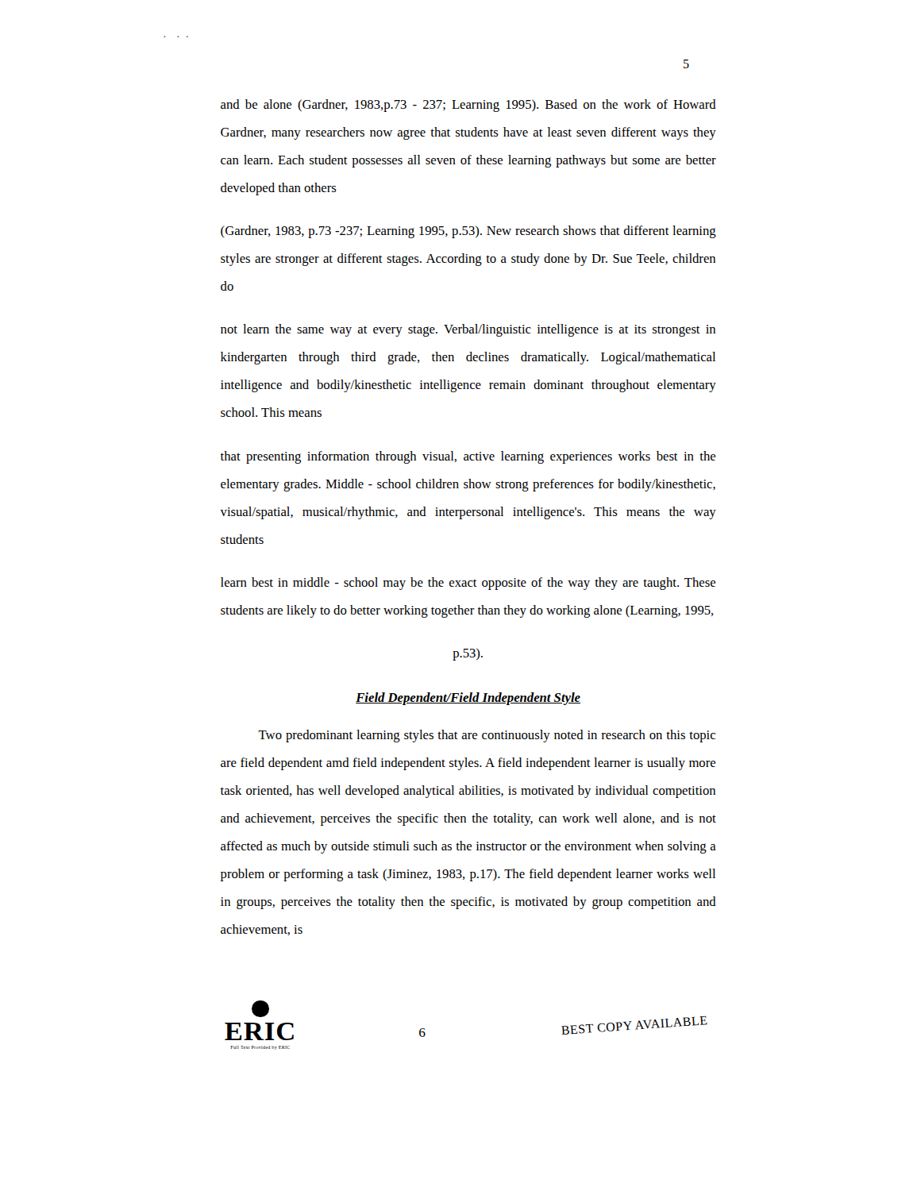. . .
5
and be alone (Gardner, 1983,p.73 - 237; Learning 1995). Based on the work of Howard Gardner, many researchers now agree that students have at least seven different ways they can learn. Each student possesses all seven of these learning pathways but some are better developed than others
(Gardner, 1983, p.73 -237; Learning 1995, p.53). New research shows that different learning styles are stronger at different stages. According to a study done by Dr. Sue Teele, children do
not learn the same way at every stage. Verbal/linguistic intelligence is at its strongest in kindergarten through third grade, then declines dramatically. Logical/mathematical intelligence and bodily/kinesthetic intelligence remain dominant throughout elementary school. This means
that presenting information through visual, active learning experiences works best in the elementary grades. Middle - school children show strong preferences for bodily/kinesthetic, visual/spatial, musical/rhythmic, and interpersonal intelligence's. This means the way students
learn best in middle - school may be the exact opposite of the way they are taught. These students are likely to do better working together than they do working alone (Learning, 1995,
p.53).
Field Dependent/Field Independent Style
Two predominant learning styles that are continuously noted in research on this topic are field dependent amd field independent styles. A field independent learner is usually more task oriented, has well developed analytical abilities, is motivated by individual competition and achievement, perceives the specific then the totality, can work well alone, and is not affected as much by outside stimuli such as the instructor or the environment when solving a problem or performing a task (Jiminez, 1983, p.17). The field dependent learner works well in groups, perceives the totality then the specific, is motivated by group competition and achievement, is
ERIC
Full Text Provided by ERIC
6
BEST COPY AVAILABLE